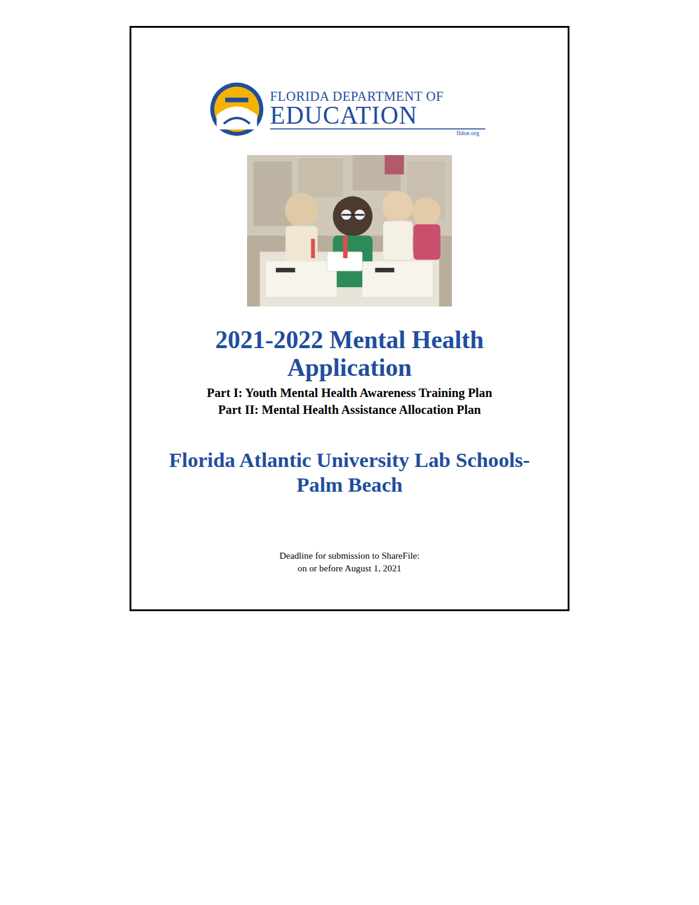2021-2022 Mental Health Application
Part I: Youth Mental Health Awareness Training Plan
Part II: Mental Health Assistance Allocation Plan
Florida Atlantic University Lab Schools-
Palm Beach
Deadline for submission to ShareFile:
on or before August 1, 2021